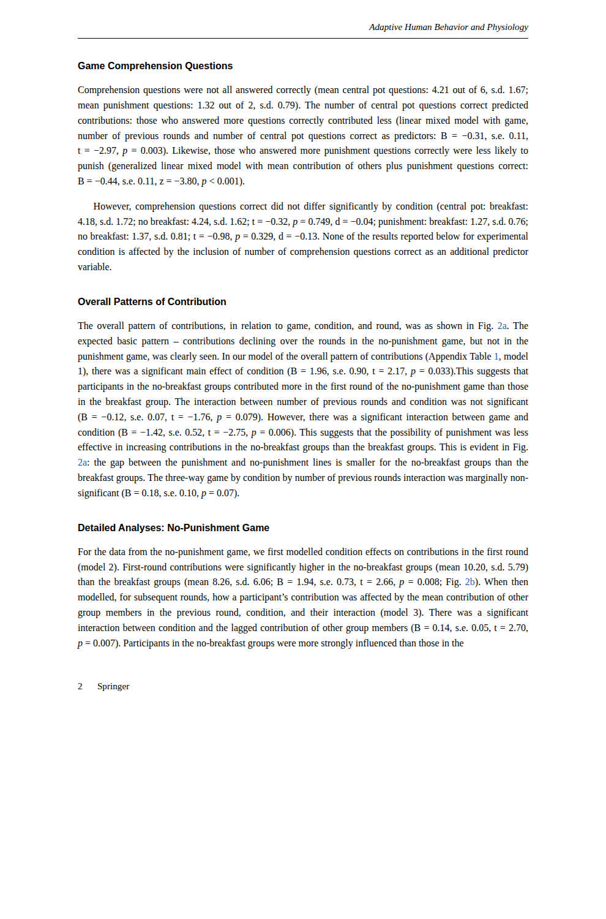Adaptive Human Behavior and Physiology
Game Comprehension Questions
Comprehension questions were not all answered correctly (mean central pot questions: 4.21 out of 6, s.d. 1.67; mean punishment questions: 1.32 out of 2, s.d. 0.79). The number of central pot questions correct predicted contributions: those who answered more questions correctly contributed less (linear mixed model with game, number of previous rounds and number of central pot questions correct as predictors: B = −0.31, s.e. 0.11, t = −2.97, p = 0.003). Likewise, those who answered more punishment questions correctly were less likely to punish (generalized linear mixed model with mean contribution of others plus punishment questions correct: B = −0.44, s.e. 0.11, z = −3.80, p < 0.001).
However, comprehension questions correct did not differ significantly by condition (central pot: breakfast: 4.18, s.d. 1.72; no breakfast: 4.24, s.d. 1.62; t = −0.32, p = 0.749, d = −0.04; punishment: breakfast: 1.27, s.d. 0.76; no breakfast: 1.37, s.d. 0.81; t = −0.98, p = 0.329, d = −0.13. None of the results reported below for experimental condition is affected by the inclusion of number of comprehension questions correct as an additional predictor variable.
Overall Patterns of Contribution
The overall pattern of contributions, in relation to game, condition, and round, was as shown in Fig. 2a. The expected basic pattern – contributions declining over the rounds in the no-punishment game, but not in the punishment game, was clearly seen. In our model of the overall pattern of contributions (Appendix Table 1, model 1), there was a significant main effect of condition (B = 1.96, s.e. 0.90, t = 2.17, p = 0.033).This suggests that participants in the no-breakfast groups contributed more in the first round of the no-punishment game than those in the breakfast group. The interaction between number of previous rounds and condition was not significant (B = −0.12, s.e. 0.07, t = −1.76, p = 0.079). However, there was a significant interaction between game and condition (B = −1.42, s.e. 0.52, t = −2.75, p = 0.006). This suggests that the possibility of punishment was less effective in increasing contributions in the no-breakfast groups than the breakfast groups. This is evident in Fig. 2a: the gap between the punishment and no-punishment lines is smaller for the no-breakfast groups than the breakfast groups. The three-way game by condition by number of previous rounds interaction was marginally non-significant (B = 0.18, s.e. 0.10, p = 0.07).
Detailed Analyses: No-Punishment Game
For the data from the no-punishment game, we first modelled condition effects on contributions in the first round (model 2). First-round contributions were significantly higher in the no-breakfast groups (mean 10.20, s.d. 5.79) than the breakfast groups (mean 8.26, s.d. 6.06; B = 1.94, s.e. 0.73, t = 2.66, p = 0.008; Fig. 2b). When then modelled, for subsequent rounds, how a participant’s contribution was affected by the mean contribution of other group members in the previous round, condition, and their interaction (model 3). There was a significant interaction between condition and the lagged contribution of other group members (B = 0.14, s.e. 0.05, t = 2.70, p = 0.007). Participants in the no-breakfast groups were more strongly influenced than those in the
2 Springer